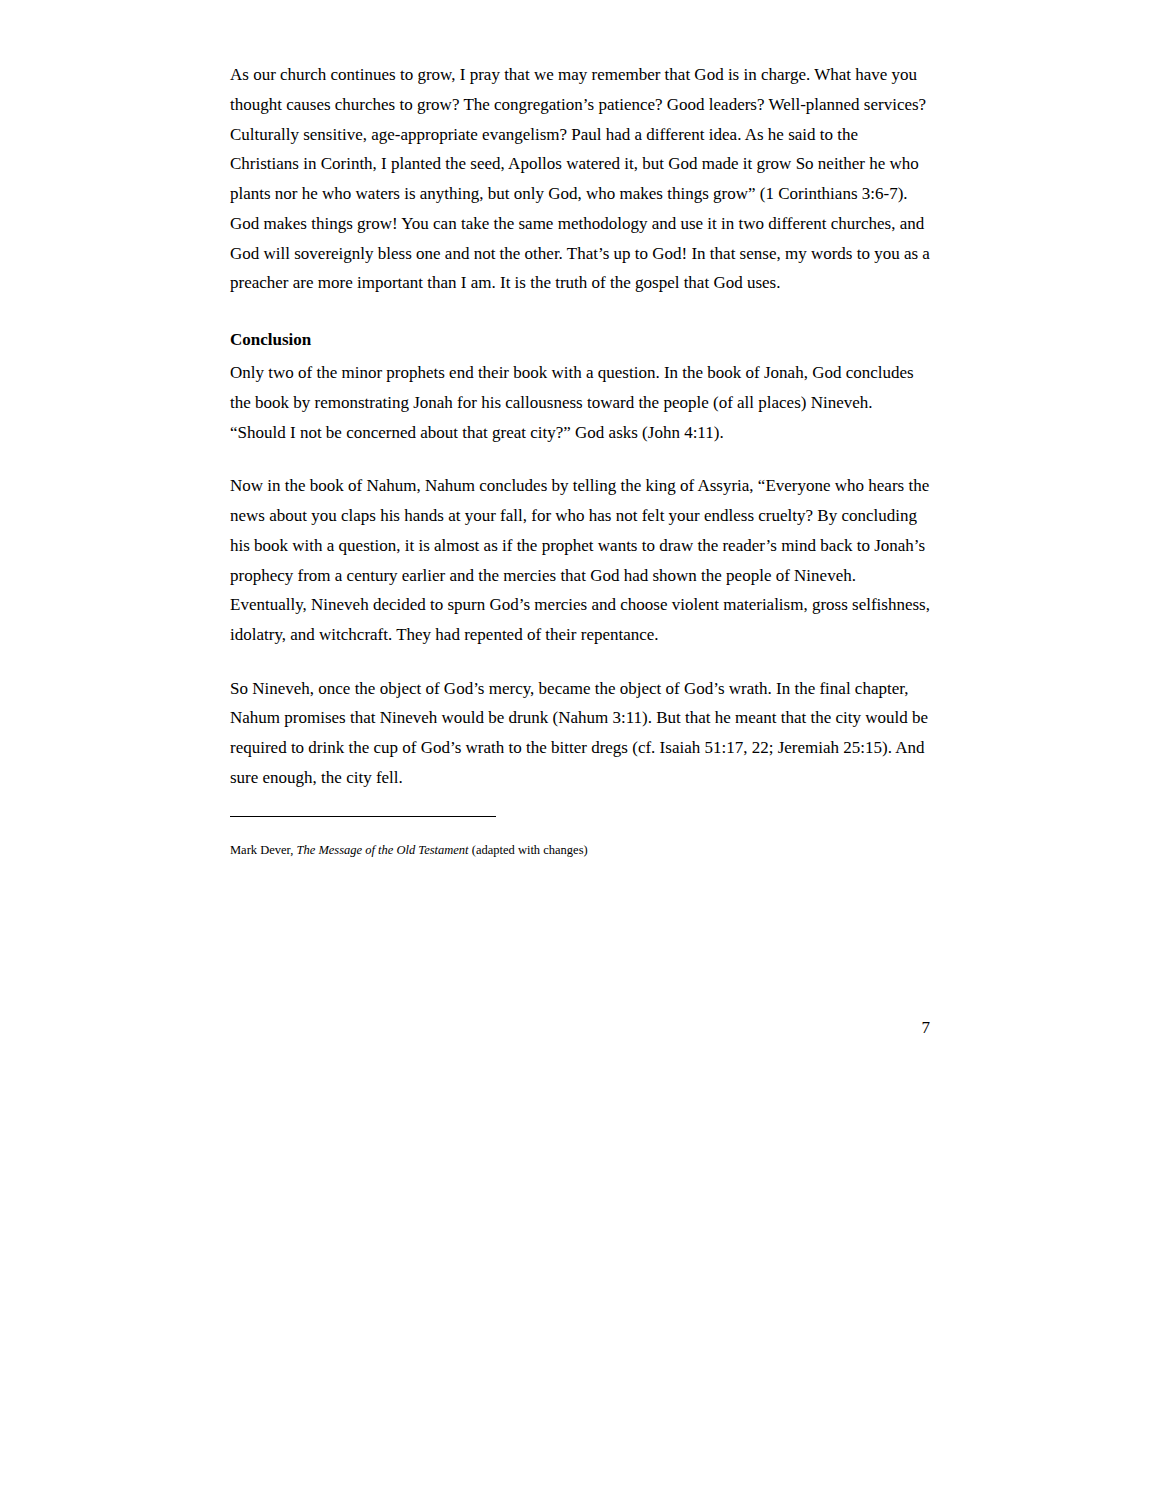As our church continues to grow, I pray that we may remember that God is in charge. What have you thought causes churches to grow? The congregation’s patience? Good leaders? Well-planned services? Culturally sensitive, age-appropriate evangelism? Paul had a different idea. As he said to the Christians in Corinth, I planted the seed, Apollos watered it, but God made it grow So neither he who plants nor he who waters is anything, but only God, who makes things grow” (1 Corinthians 3:6-7). God makes things grow! You can take the same methodology and use it in two different churches, and God will sovereignly bless one and not the other. That’s up to God! In that sense, my words to you as a preacher are more important than I am. It is the truth of the gospel that God uses.
Conclusion
Only two of the minor prophets end their book with a question. In the book of Jonah, God concludes the book by remonstrating Jonah for his callousness toward the people (of all places) Nineveh. “Should I not be concerned about that great city?” God asks (John 4:11).
Now in the book of Nahum, Nahum concludes by telling the king of Assyria, “Everyone who hears the news about you claps his hands at your fall, for who has not felt your endless cruelty? By concluding his book with a question, it is almost as if the prophet wants to draw the reader’s mind back to Jonah’s prophecy from a century earlier and the mercies that God had shown the people of Nineveh. Eventually, Nineveh decided to spurn God’s mercies and choose violent materialism, gross selfishness, idolatry, and witchcraft. They had repented of their repentance.
So Nineveh, once the object of God’s mercy, became the object of God’s wrath. In the final chapter, Nahum promises that Nineveh would be drunk (Nahum 3:11). But that he meant that the city would be required to drink the cup of God’s wrath to the bitter dregs (cf. Isaiah 51:17, 22; Jeremiah 25:15). And sure enough, the city fell.
Mark Dever, The Message of the Old Testament (adapted with changes)
7